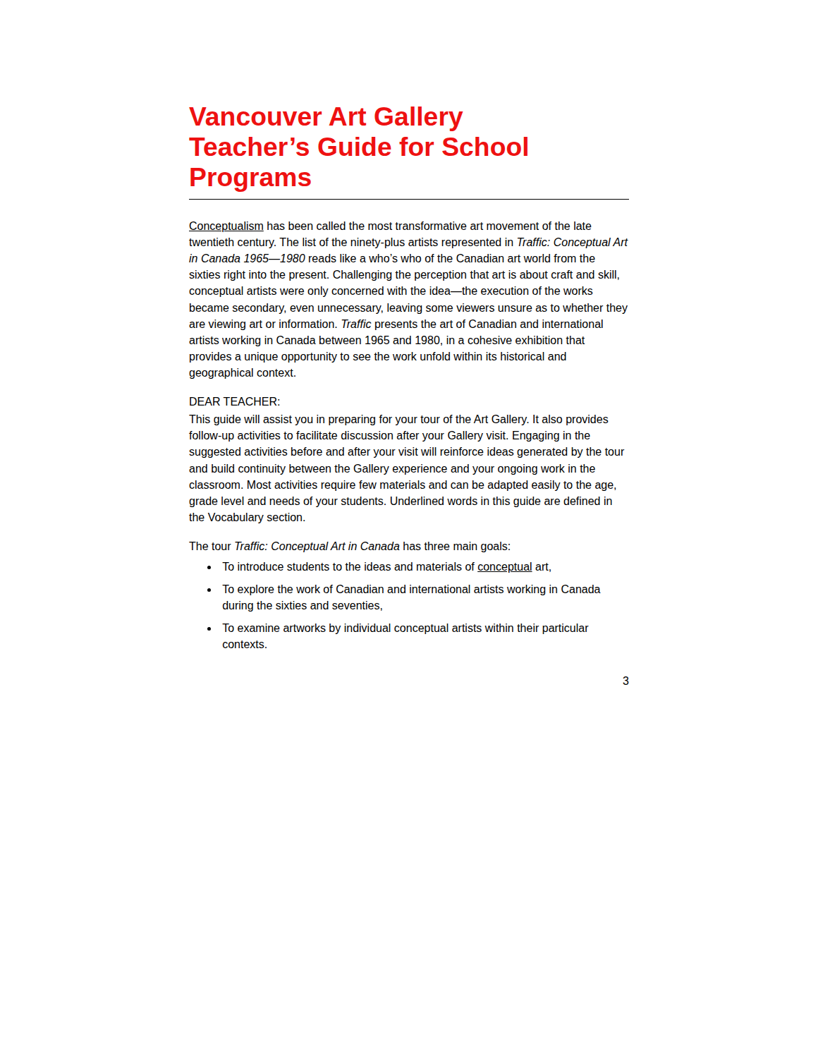Vancouver Art GalleryTeacher’s Guide for School Programs
Conceptualism has been called the most transformative art movement of the late twentieth century. The list of the ninety-plus artists represented in Traffic: Conceptual Art in Canada 1965—1980 reads like a who’s who of the Canadian art world from the sixties right into the present. Challenging the perception that art is about craft and skill, conceptual artists were only concerned with the idea—the execution of the works became secondary, even unnecessary, leaving some viewers unsure as to whether they are viewing art or information. Traffic presents the art of Canadian and international artists working in Canada between 1965 and 1980, in a cohesive exhibition that provides a unique opportunity to see the work unfold within its historical and geographical context.
DEAR TEACHER:
This guide will assist you in preparing for your tour of the Art Gallery. It also provides follow-up activities to facilitate discussion after your Gallery visit. Engaging in the suggested activities before and after your visit will reinforce ideas generated by the tour and build continuity between the Gallery experience and your ongoing work in the classroom. Most activities require few materials and can be adapted easily to the age, grade level and needs of your students. Underlined words in this guide are defined in the Vocabulary section.
The tour Traffic: Conceptual Art in Canada has three main goals:
To introduce students to the ideas and materials of conceptual art,
To explore the work of Canadian and international artists working in Canada during the sixties and seventies,
To examine artworks by individual conceptual artists within their particular contexts.
3